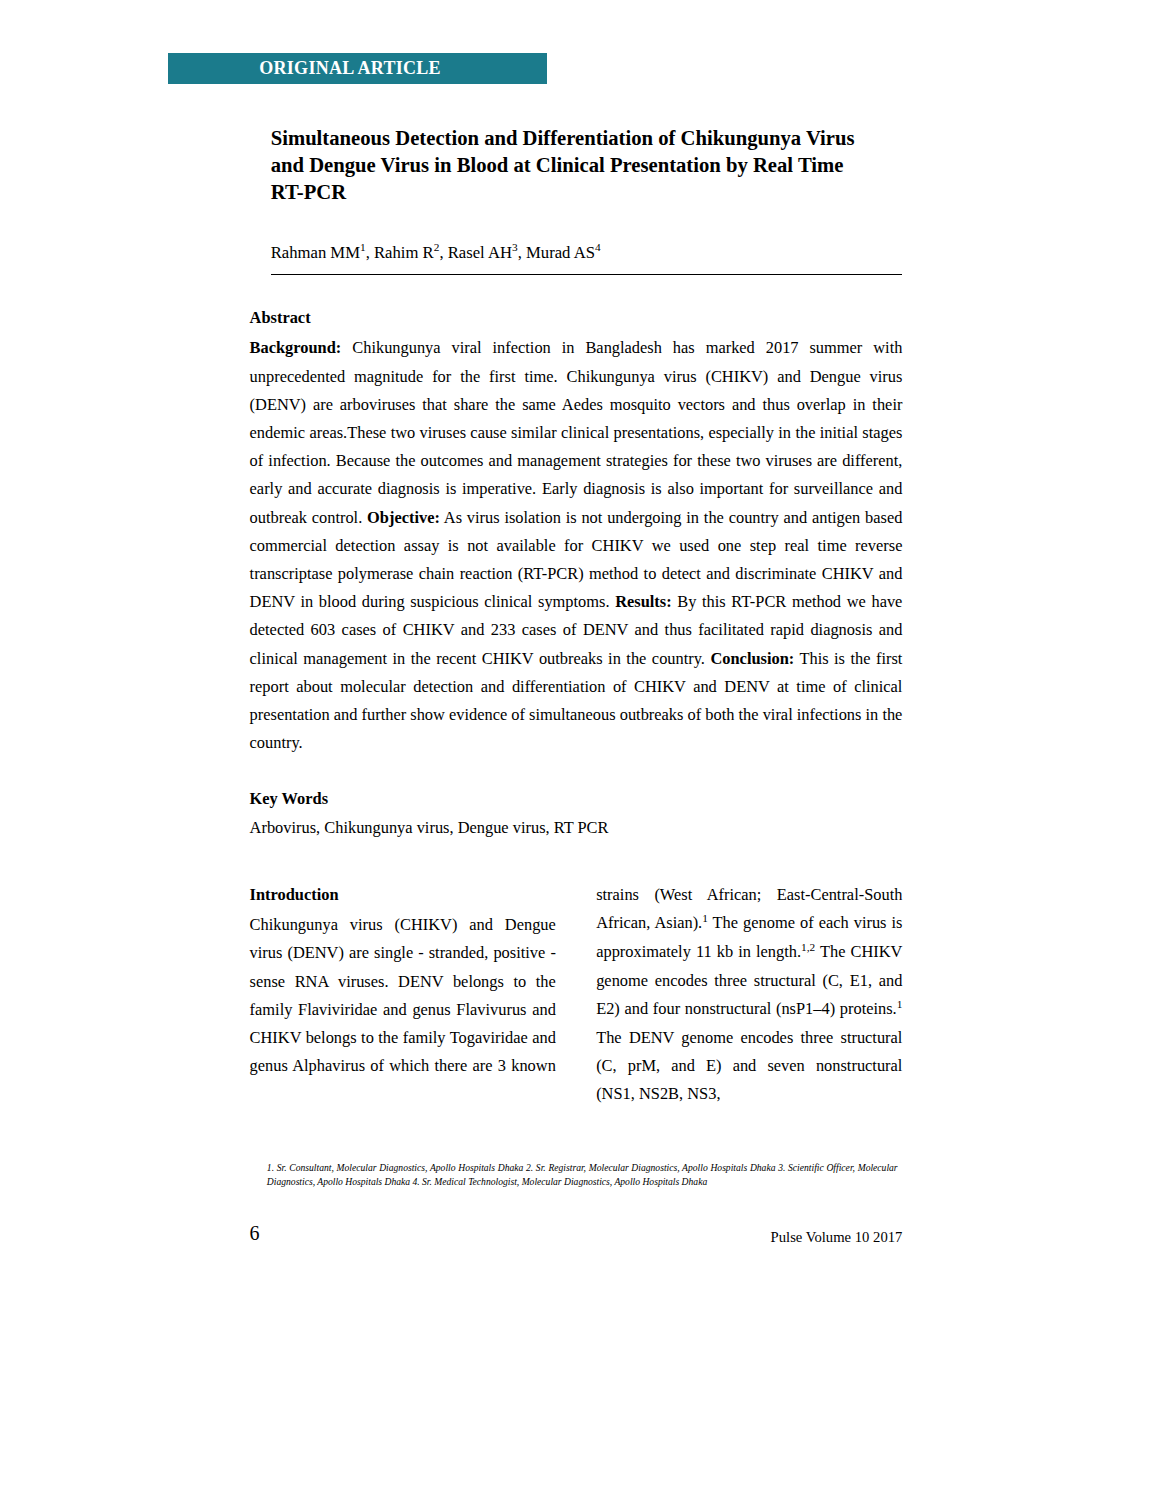ORIGINAL ARTICLE
Simultaneous Detection and Differentiation of Chikungunya Virus and Dengue Virus in Blood at Clinical Presentation by Real Time RT-PCR
Rahman MM1, Rahim R2, Rasel AH3, Murad AS4
Abstract Background: Chikungunya viral infection in Bangladesh has marked 2017 summer with unprecedented magnitude for the first time. Chikungunya virus (CHIKV) and Dengue virus (DENV) are arboviruses that share the same Aedes mosquito vectors and thus overlap in their endemic areas.These two viruses cause similar clinical presentations, especially in the initial stages of infection. Because the outcomes and management strategies for these two viruses are different, early and accurate diagnosis is imperative. Early diagnosis is also important for surveillance and outbreak control. Objective: As virus isolation is not undergoing in the country and antigen based commercial detection assay is not available for CHIKV we used one step real time reverse transcriptase polymerase chain reaction (RT-PCR) method to detect and discriminate CHIKV and DENV in blood during suspicious clinical symptoms. Results: By this RT-PCR method we have detected 603 cases of CHIKV and 233 cases of DENV and thus facilitated rapid diagnosis and clinical management in the recent CHIKV outbreaks in the country. Conclusion: This is the first report about molecular detection and differentiation of CHIKV and DENV at time of clinical presentation and further show evidence of simultaneous outbreaks of both the viral infections in the country.
Key Words Arbovirus, Chikungunya virus, Dengue virus, RT PCR
Introduction
Chikungunya virus (CHIKV) and Dengue virus (DENV) are single - stranded, positive - sense RNA viruses. DENV belongs to the family Flaviviridae and genus Flavivurus and CHIKV belongs to the family Togaviridae and genus Alphavirus of which there are 3 known strains (West African; East-Central-South African, Asian).1 The genome of each virus is approximately 11 kb in length.1,2 The CHIKV genome encodes three structural (C, E1, and E2) and four nonstructural (nsP1–4) proteins.1 The DENV genome encodes three structural (C, prM, and E) and seven nonstructural (NS1, NS2B, NS3,
1. Sr. Consultant, Molecular Diagnostics, Apollo Hospitals Dhaka 2. Sr. Registrar, Molecular Diagnostics, Apollo Hospitals Dhaka 3. Scientific Officer, Molecular Diagnostics, Apollo Hospitals Dhaka 4. Sr. Medical Technologist, Molecular Diagnostics, Apollo Hospitals Dhaka
6 Pulse Volume 10 2017